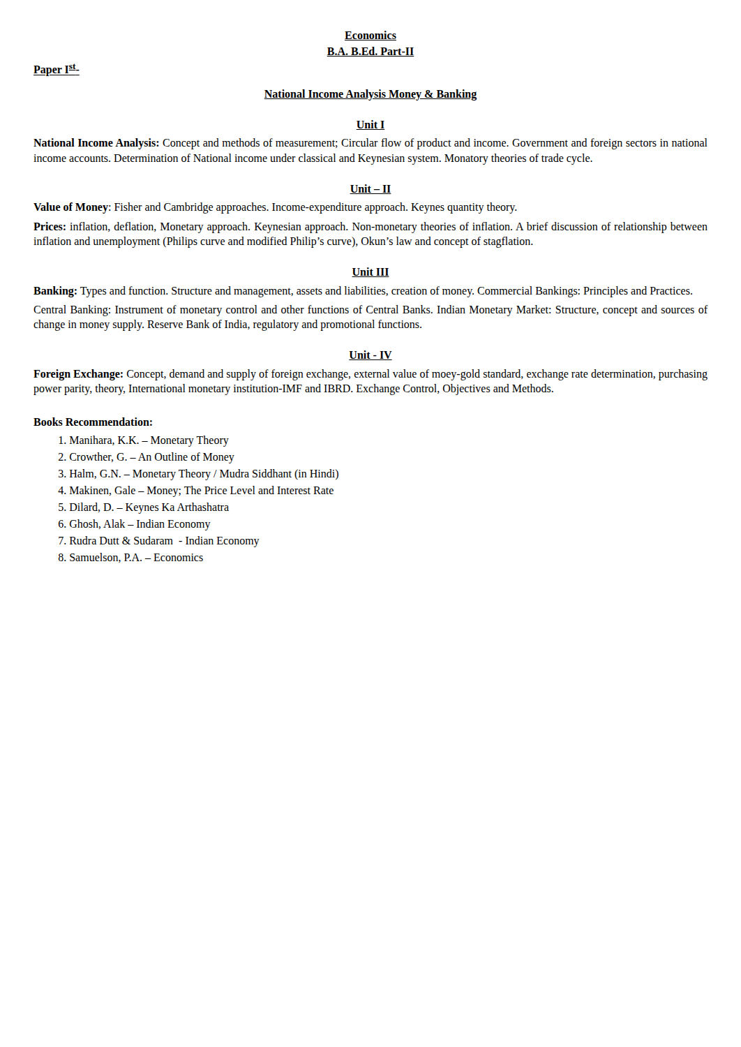Economics
B.A. B.Ed. Part-II
Paper Ist-
National Income Analysis Money & Banking
Unit I
National Income Analysis: Concept and methods of measurement; Circular flow of product and income. Government and foreign sectors in national income accounts. Determination of National income under classical and Keynesian system. Monatory theories of trade cycle.
Unit – II
Value of Money: Fisher and Cambridge approaches. Income-expenditure approach. Keynes quantity theory.
Prices: inflation, deflation, Monetary approach. Keynesian approach. Non-monetary theories of inflation. A brief discussion of relationship between inflation and unemployment (Philips curve and modified Philip’s curve), Okun’s law and concept of stagflation.
Unit III
Banking: Types and function. Structure and management, assets and liabilities, creation of money. Commercial Bankings: Principles and Practices.
Central Banking: Instrument of monetary control and other functions of Central Banks. Indian Monetary Market: Structure, concept and sources of change in money supply. Reserve Bank of India, regulatory and promotional functions.
Unit - IV
Foreign Exchange: Concept, demand and supply of foreign exchange, external value of moey-gold standard, exchange rate determination, purchasing power parity, theory, International monetary institution-IMF and IBRD. Exchange Control, Objectives and Methods.
Books Recommendation:
Manihara, K.K. – Monetary Theory
Crowther, G. – An Outline of Money
Halm, G.N. – Monetary Theory / Mudra Siddhant (in Hindi)
Makinen, Gale – Money; The Price Level and Interest Rate
Dilard, D. – Keynes Ka Arthashatra
Ghosh, Alak – Indian Economy
Rudra Dutt & Sudaram - Indian Economy
Samuelson, P.A. – Economics